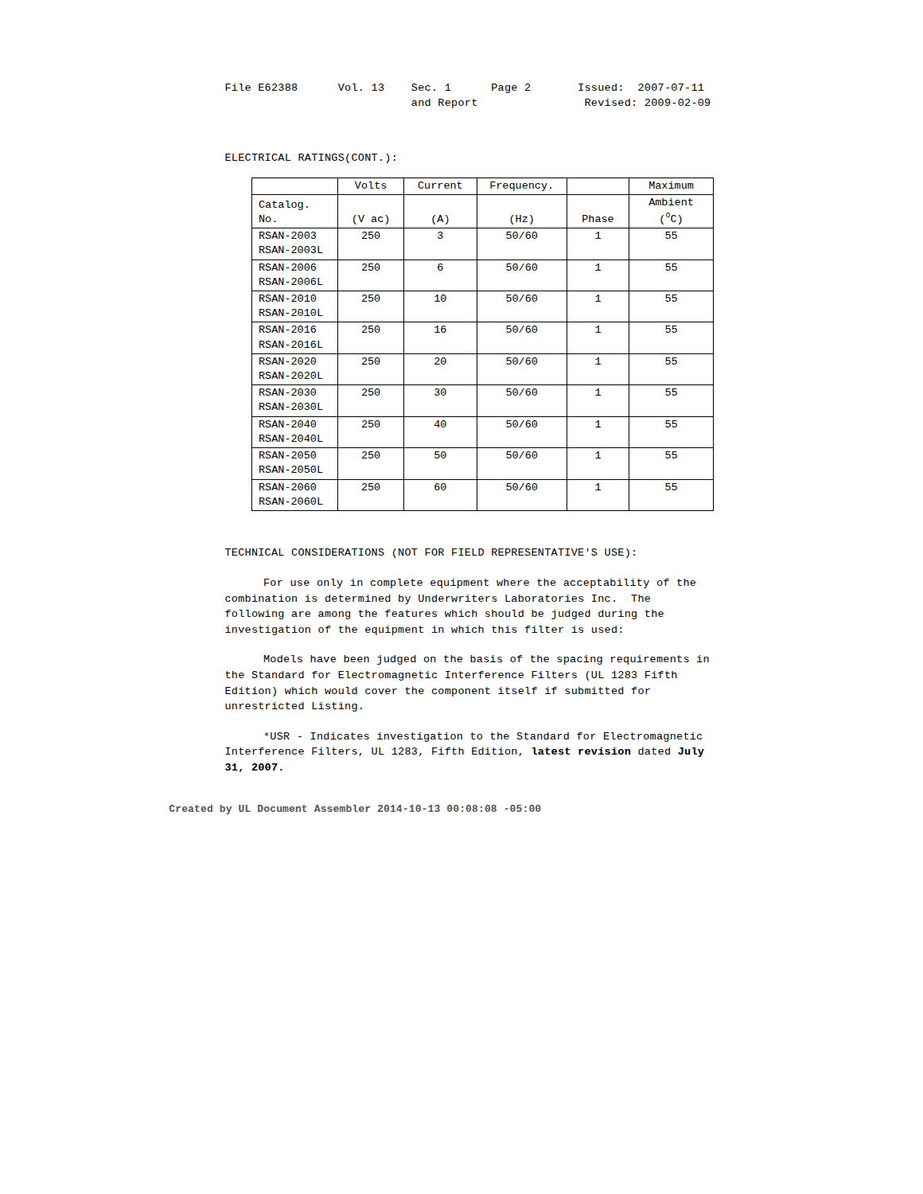File E62388 Vol. 13 Sec. 1 Page 2 Issued: 2007-07-11 and Report Revised: 2009-02-09
ELECTRICAL RATINGS(CONT.):
| | Volts | Current | Frequency. | | Maximum |
| --- | --- | --- | --- | --- | --- |
| Catalog. No. | (V ac) | (A) | (Hz) | Phase | Ambient ( o C) |
| RSAN-2003 RSAN-2003L | 250 | 3 | 50/60 | 1 | 55 |
| RSAN-2006 RSAN-2006L | 250 | 6 | 50/60 | 1 | 55 |
| RSAN-2010 RSAN-2010L | 250 | 10 | 50/60 | 1 | 55 |
| RSAN-2016 RSAN-2016L | 250 | 16 | 50/60 | 1 | 55 |
| RSAN-2020 RSAN-2020L | 250 | 20 | 50/60 | 1 | 55 |
| RSAN-2030 RSAN-2030L | 250 | 30 | 50/60 | 1 | 55 |
| RSAN-2040 RSAN-2040L | 250 | 40 | 50/60 | 1 | 55 |
| RSAN-2050 RSAN-2050L | 250 | 50 | 50/60 | 1 | 55 |
| RSAN-2060 RSAN-2060L | 250 | 60 | 50/60 | 1 | 55 |
TECHNICAL CONSIDERATIONS (NOT FOR FIELD REPRESENTATIVE'S USE):
For use only in complete equipment where the acceptability of the combination is determined by Underwriters Laboratories Inc. The following are among the features which should be judged during the investigation of the equipment in which this filter is used:
Models have been judged on the basis of the spacing requirements in the Standard for Electromagnetic Interference Filters (UL 1283 Fifth Edition) which would cover the component itself if submitted for unrestricted Listing.
*USR - Indicates investigation to the Standard for Electromagnetic Interference Filters, UL 1283, Fifth Edition, latest revision dated July 31, 2007.
Created by UL Document Assembler 2014-10-13 00:08:08 -05:00